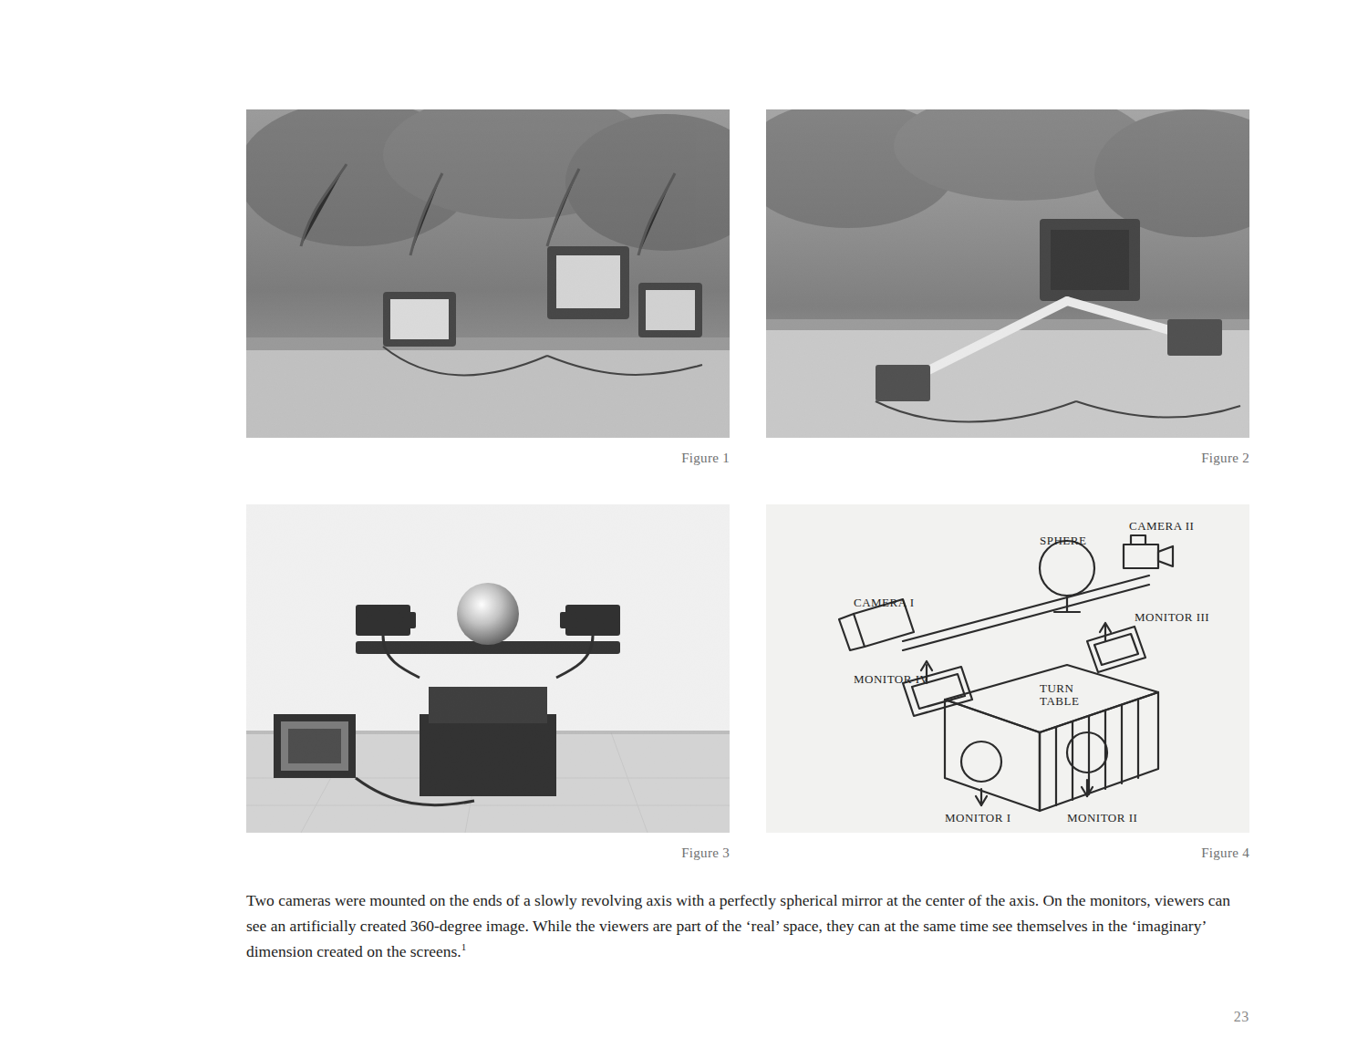Figure 1
Figure 2
Figure 3
CAMERA II SPHERE CAMERA I MONITOR III MONITOR IV TURN TABLE MONITOR I MONITOR II
Figure 4
Two cameras were mounted on the ends of a slowly revolving axis with a perfectly spherical mirror at the center of the axis. On the monitors, viewers can see an artificially created 360-degree image. While the viewers are part of the ‘real’ space, they can at the same time see themselves in the ‘imaginary’ dimension created on the screens.1
23